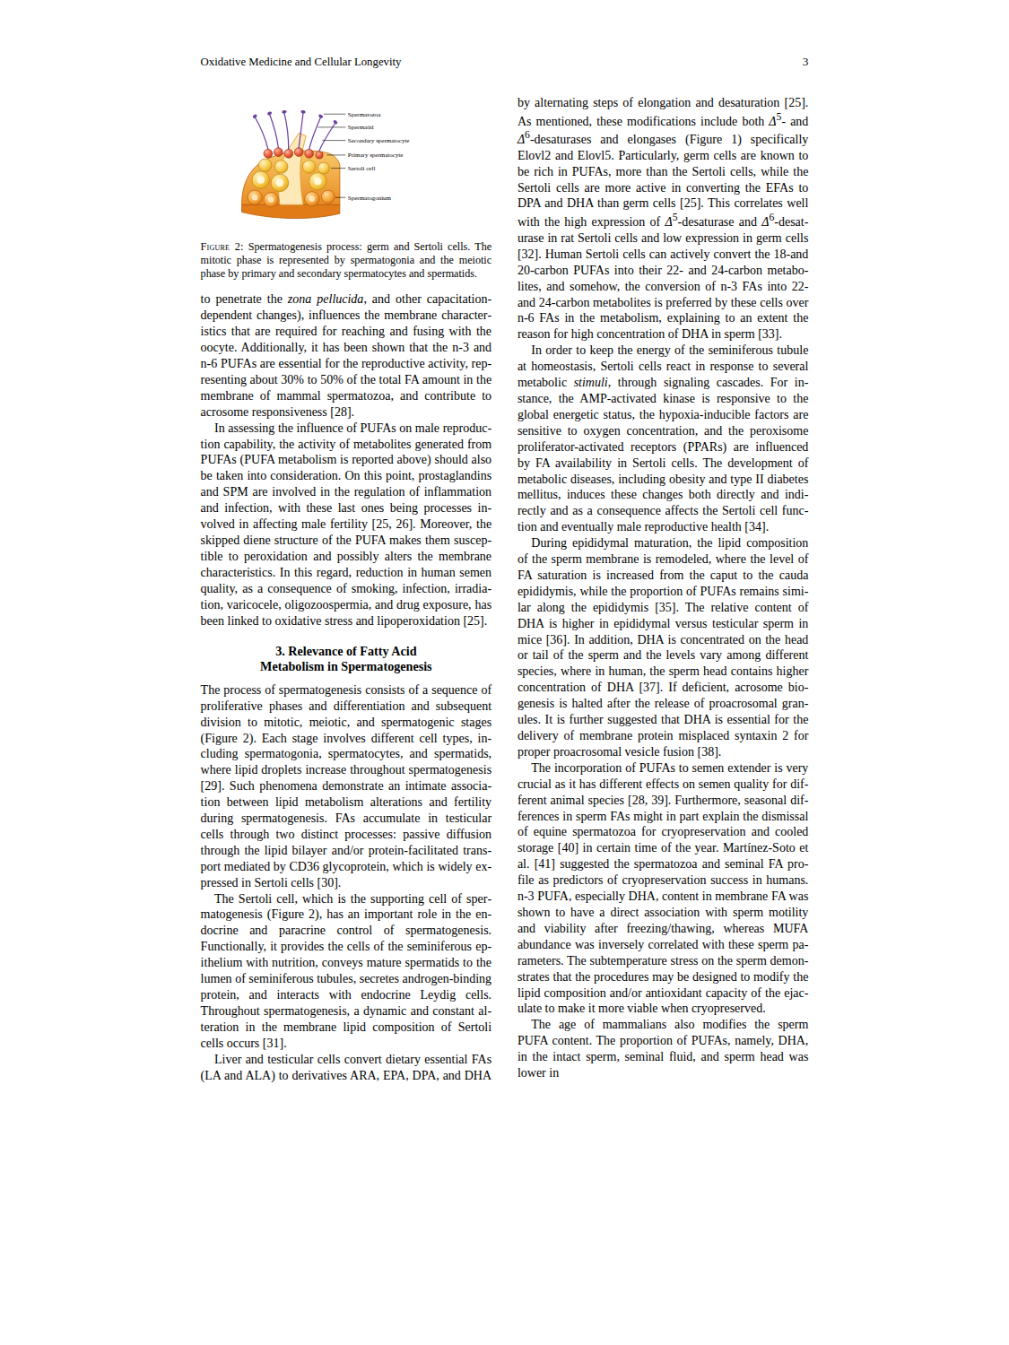Oxidative Medicine and Cellular Longevity
3
Spermatozoa Spermatid Secondary spermatocyte Primary spermatocyte Sertoli cell Spermatogonium
Figure 2: Spermatogenesis process: germ and Sertoli cells. The mitotic phase is represented by spermatogonia and the meiotic phase by primary and secondary spermatocytes and spermatids.
to penetrate the zona pellucida, and other capacitation-dependent changes), influences the membrane characteristics that are required for reaching and fusing with the oocyte. Additionally, it has been shown that the n-3 and n-6 PUFAs are essential for the reproductive activity, representing about 30% to 50% of the total FA amount in the membrane of mammal spermatozoa, and contribute to acrosome responsiveness [28].
In assessing the influence of PUFAs on male reproduction capability, the activity of metabolites generated from PUFAs (PUFA metabolism is reported above) should also be taken into consideration. On this point, prostaglandins and SPM are involved in the regulation of inflammation and infection, with these last ones being processes involved in affecting male fertility [25, 26]. Moreover, the skipped diene structure of the PUFA makes them susceptible to peroxidation and possibly alters the membrane characteristics. In this regard, reduction in human semen quality, as a consequence of smoking, infection, irradiation, varicocele, oligozoospermia, and drug exposure, has been linked to oxidative stress and lipoperoxidation [25].
3. Relevance of Fatty Acid
Metabolism in Spermatogenesis
The process of spermatogenesis consists of a sequence of proliferative phases and differentiation and subsequent division to mitotic, meiotic, and spermatogenic stages (Figure 2). Each stage involves different cell types, including spermatogonia, spermatocytes, and spermatids, where lipid droplets increase throughout spermatogenesis [29]. Such phenomena demonstrate an intimate association between lipid metabolism alterations and fertility during spermatogenesis. FAs accumulate in testicular cells through two distinct processes: passive diffusion through the lipid bilayer and/or protein-facilitated transport mediated by CD36 glycoprotein, which is widely expressed in Sertoli cells [30].
The Sertoli cell, which is the supporting cell of spermatogenesis (Figure 2), has an important role in the endocrine and paracrine control of spermatogenesis. Functionally, it provides the cells of the seminiferous epithelium with nutrition, conveys mature spermatids to the lumen of seminiferous tubules, secretes androgen-binding protein, and interacts with endocrine Leydig cells. Throughout spermatogenesis, a dynamic and constant alteration in the membrane lipid composition of Sertoli cells occurs [31].
Liver and testicular cells convert dietary essential FAs (LA and ALA) to derivatives ARA, EPA, DPA, and DHA by alternating steps of elongation and desaturation [25]. As mentioned, these modifications include both Δ5- and Δ6-desaturases and elongases (Figure 1) specifically Elovl2 and Elovl5. Particularly, germ cells are known to be rich in PUFAs, more than the Sertoli cells, while the Sertoli cells are more active in converting the EFAs to DPA and DHA than germ cells [25]. This correlates well with the high expression of Δ5-desaturase and Δ6-desaturase in rat Sertoli cells and low expression in germ cells [32]. Human Sertoli cells can actively convert the 18-and 20-carbon PUFAs into their 22- and 24-carbon metabolites, and somehow, the conversion of n-3 FAs into 22- and 24-carbon metabolites is preferred by these cells over n-6 FAs in the metabolism, explaining to an extent the reason for high concentration of DHA in sperm [33].
In order to keep the energy of the seminiferous tubule at homeostasis, Sertoli cells react in response to several metabolic stimuli, through signaling cascades. For instance, the AMP-activated kinase is responsive to the global energetic status, the hypoxia-inducible factors are sensitive to oxygen concentration, and the peroxisome proliferator-activated receptors (PPARs) are influenced by FA availability in Sertoli cells. The development of metabolic diseases, including obesity and type II diabetes mellitus, induces these changes both directly and indirectly and as a consequence affects the Sertoli cell function and eventually male reproductive health [34].
During epididymal maturation, the lipid composition of the sperm membrane is remodeled, where the level of FA saturation is increased from the caput to the cauda epididymis, while the proportion of PUFAs remains similar along the epididymis [35]. The relative content of DHA is higher in epididymal versus testicular sperm in mice [36]. In addition, DHA is concentrated on the head or tail of the sperm and the levels vary among different species, where in human, the sperm head contains higher concentration of DHA [37]. If deficient, acrosome biogenesis is halted after the release of proacrosomal granules. It is further suggested that DHA is essential for the delivery of membrane protein misplaced syntaxin 2 for proper proacrosomal vesicle fusion [38].
The incorporation of PUFAs to semen extender is very crucial as it has different effects on semen quality for different animal species [28, 39]. Furthermore, seasonal differences in sperm FAs might in part explain the dismissal of equine spermatozoa for cryopreservation and cooled storage [40] in certain time of the year. Martínez-Soto et al. [41] suggested the spermatozoa and seminal FA profile as predictors of cryopreservation success in humans. n-3 PUFA, especially DHA, content in membrane FA was shown to have a direct association with sperm motility and viability after freezing/thawing, whereas MUFA abundance was inversely correlated with these sperm parameters. The subtemperature stress on the sperm demonstrates that the procedures may be designed to modify the lipid composition and/or antioxidant capacity of the ejaculate to make it more viable when cryopreserved.
The age of mammalians also modifies the sperm PUFA content. The proportion of PUFAs, namely, DHA, in the intact sperm, seminal fluid, and sperm head was lower in